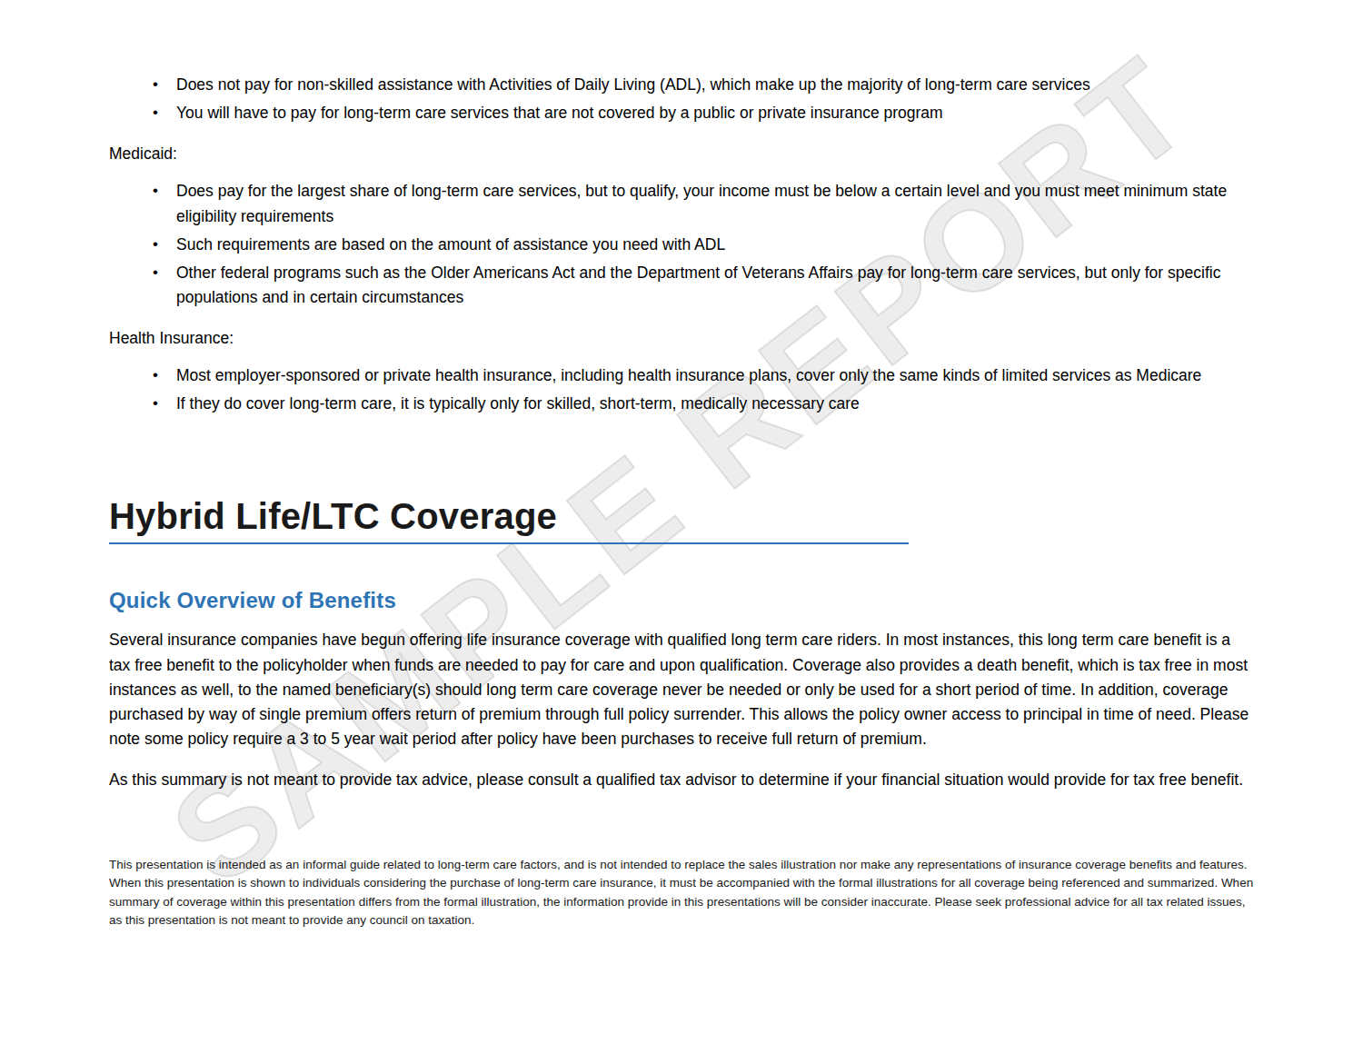SAMPLE REPORT
Does not pay for non-skilled assistance with Activities of Daily Living (ADL), which make up the majority of long-term care services
You will have to pay for long-term care services that are not covered by a public or private insurance program
Medicaid:
Does pay for the largest share of long-term care services, but to qualify, your income must be below a certain level and you must meet minimum state eligibility requirements
Such requirements are based on the amount of assistance you need with ADL
Other federal programs such as the Older Americans Act and the Department of Veterans Affairs pay for long-term care services, but only for specific populations and in certain circumstances
Health Insurance:
Most employer-sponsored or private health insurance, including health insurance plans, cover only the same kinds of limited services as Medicare
If they do cover long-term care, it is typically only for skilled, short-term, medically necessary care
Hybrid Life/LTC Coverage
Quick Overview of Benefits
Several insurance companies have begun offering life insurance coverage with qualified long term care riders. In most instances, this long term care benefit is a tax free benefit to the policyholder when funds are needed to pay for care and upon qualification. Coverage also provides a death benefit, which is tax free in most instances as well, to the named beneficiary(s) should long term care coverage never be needed or only be used for a short period of time. In addition, coverage purchased by way of single premium offers return of premium through full policy surrender. This allows the policy owner access to principal in time of need. Please note some policy require a 3 to 5 year wait period after policy have been purchases to receive full return of premium.
As this summary is not meant to provide tax advice, please consult a qualified tax advisor to determine if your financial situation would provide for tax free benefit.
This presentation is intended as an informal guide related to long-term care factors, and is not intended to replace the sales illustration nor make any representations of insurance coverage benefits and features. When this presentation is shown to individuals considering the purchase of long-term care insurance, it must be accompanied with the formal illustrations for all coverage being referenced and summarized. When summary of coverage within this presentation differs from the formal illustration, the information provide in this presentations will be consider inaccurate. Please seek professional advice for all tax related issues, as this presentation is not meant to provide any council on taxation.